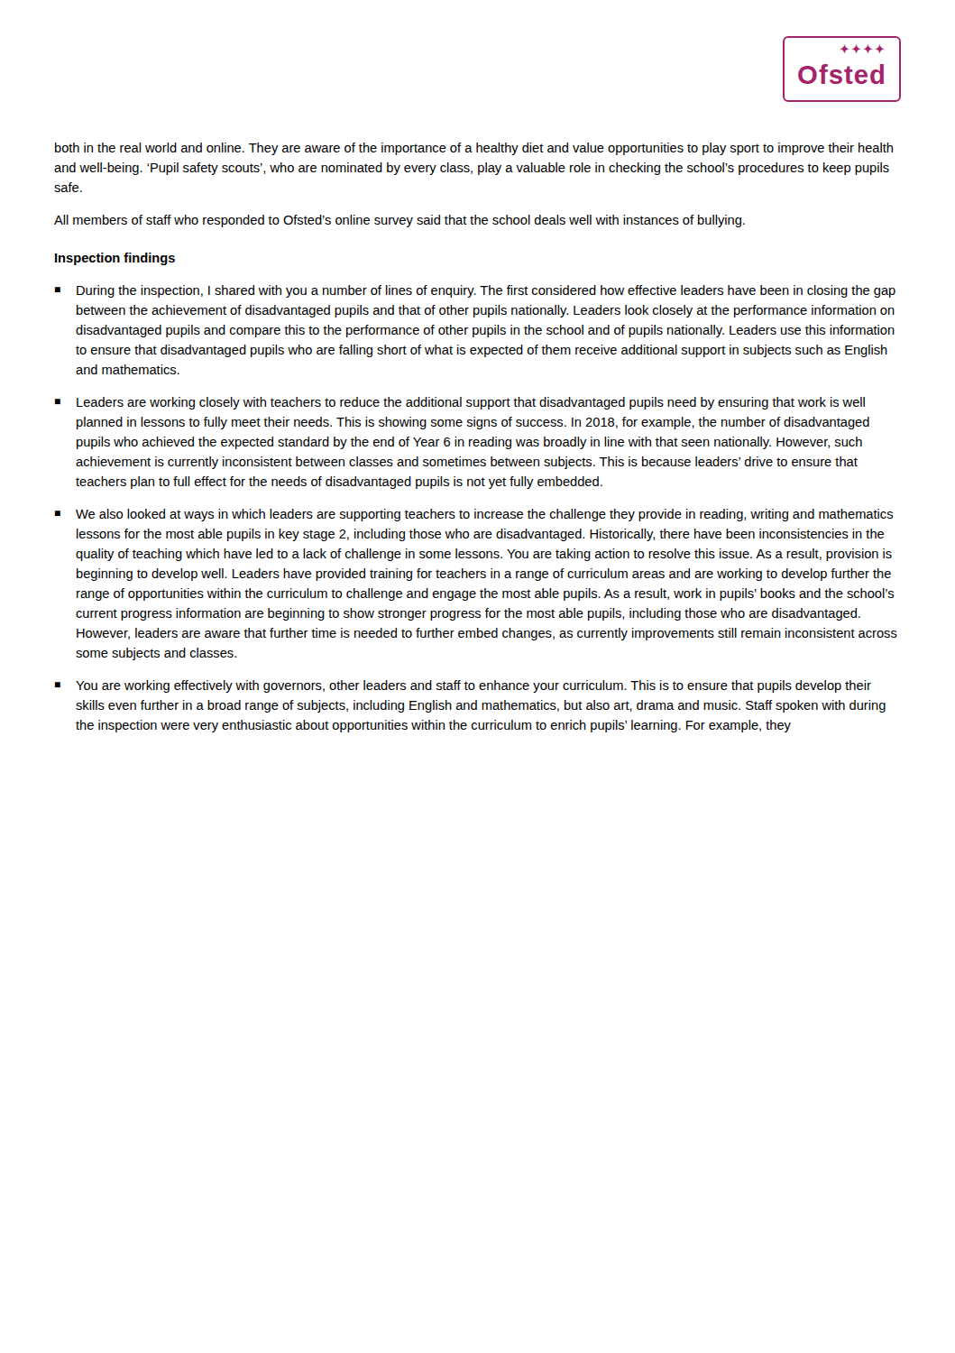✦✦✦✦ Ofsted
both in the real world and online. They are aware of the importance of a healthy diet and value opportunities to play sport to improve their health and well-being. ‘Pupil safety scouts’, who are nominated by every class, play a valuable role in checking the school’s procedures to keep pupils safe.
All members of staff who responded to Ofsted’s online survey said that the school deals well with instances of bullying.
Inspection findings
During the inspection, I shared with you a number of lines of enquiry. The first considered how effective leaders have been in closing the gap between the achievement of disadvantaged pupils and that of other pupils nationally. Leaders look closely at the performance information on disadvantaged pupils and compare this to the performance of other pupils in the school and of pupils nationally. Leaders use this information to ensure that disadvantaged pupils who are falling short of what is expected of them receive additional support in subjects such as English and mathematics.
Leaders are working closely with teachers to reduce the additional support that disadvantaged pupils need by ensuring that work is well planned in lessons to fully meet their needs. This is showing some signs of success. In 2018, for example, the number of disadvantaged pupils who achieved the expected standard by the end of Year 6 in reading was broadly in line with that seen nationally. However, such achievement is currently inconsistent between classes and sometimes between subjects. This is because leaders’ drive to ensure that teachers plan to full effect for the needs of disadvantaged pupils is not yet fully embedded.
We also looked at ways in which leaders are supporting teachers to increase the challenge they provide in reading, writing and mathematics lessons for the most able pupils in key stage 2, including those who are disadvantaged. Historically, there have been inconsistencies in the quality of teaching which have led to a lack of challenge in some lessons. You are taking action to resolve this issue. As a result, provision is beginning to develop well. Leaders have provided training for teachers in a range of curriculum areas and are working to develop further the range of opportunities within the curriculum to challenge and engage the most able pupils. As a result, work in pupils’ books and the school’s current progress information are beginning to show stronger progress for the most able pupils, including those who are disadvantaged. However, leaders are aware that further time is needed to further embed changes, as currently improvements still remain inconsistent across some subjects and classes.
You are working effectively with governors, other leaders and staff to enhance your curriculum. This is to ensure that pupils develop their skills even further in a broad range of subjects, including English and mathematics, but also art, drama and music. Staff spoken with during the inspection were very enthusiastic about opportunities within the curriculum to enrich pupils’ learning. For example, they